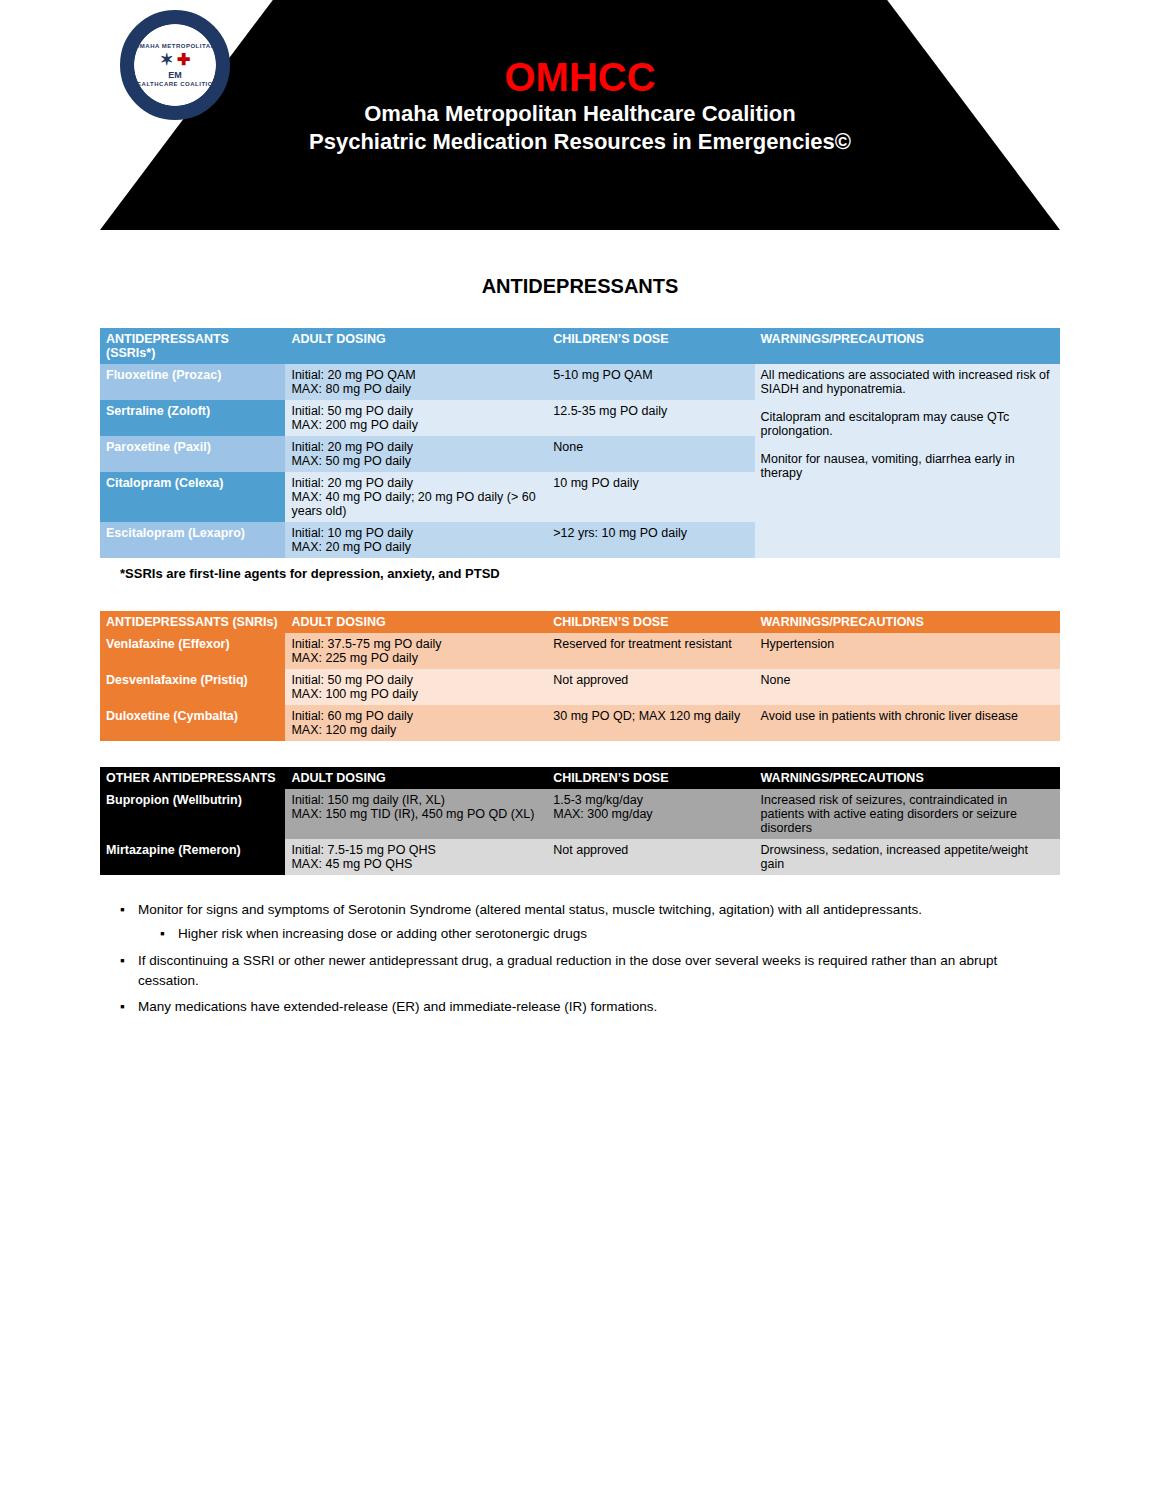OMAHA METROPOLITAN
✶ ✚
EM
HEALTHCARE COALITION
OMHCC
Omaha Metropolitan Healthcare Coalition
Psychiatric Medication Resources in Emergencies©
ANTIDEPRESSANTS
| ANTIDEPRESSANTS (SSRIs*) | ADULT DOSING | CHILDREN’S DOSE | WARNINGS/PRECAUTIONS |
| --- | --- | --- | --- |
| Fluoxetine (Prozac) | Initial: 20 mg PO QAM MAX: 80 mg PO daily | 5-10 mg PO QAM | All medications are associated with increased risk of SIADH and hyponatremia. Citalopram and escitalopram may cause QTc prolongation. Monitor for nausea, vomiting, diarrhea early in therapy |
| Sertraline (Zoloft) | Initial: 50 mg PO daily MAX: 200 mg PO daily | 12.5-35 mg PO daily |
| Paroxetine (Paxil) | Initial: 20 mg PO daily MAX: 50 mg PO daily | None |
| Citalopram (Celexa) | Initial: 20 mg PO daily MAX: 40 mg PO daily; 20 mg PO daily (> 60 years old) | 10 mg PO daily |
| Escitalopram (Lexapro) | Initial: 10 mg PO daily MAX: 20 mg PO daily | >12 yrs: 10 mg PO daily |
*SSRIs are first-line agents for depression, anxiety, and PTSD
| ANTIDEPRESSANTS (SNRIs) | ADULT DOSING | CHILDREN’S DOSE | WARNINGS/PRECAUTIONS |
| --- | --- | --- | --- |
| Venlafaxine (Effexor) | Initial: 37.5-75 mg PO daily MAX: 225 mg PO daily | Reserved for treatment resistant | Hypertension |
| Desvenlafaxine (Pristiq) | Initial: 50 mg PO daily MAX: 100 mg PO daily | Not approved | None |
| Duloxetine (Cymbalta) | Initial: 60 mg PO daily MAX: 120 mg daily | 30 mg PO QD; MAX 120 mg daily | Avoid use in patients with chronic liver disease |
| OTHER ANTIDEPRESSANTS | ADULT DOSING | CHILDREN’S DOSE | WARNINGS/PRECAUTIONS |
| --- | --- | --- | --- |
| Bupropion (Wellbutrin) | Initial: 150 mg daily (IR, XL) MAX: 150 mg TID (IR), 450 mg PO QD (XL) | 1.5-3 mg/kg/day MAX: 300 mg/day | Increased risk of seizures, contraindicated in patients with active eating disorders or seizure disorders |
| Mirtazapine (Remeron) | Initial: 7.5-15 mg PO QHS MAX: 45 mg PO QHS | Not approved | Drowsiness, sedation, increased appetite/weight gain |
Monitor for signs and symptoms of Serotonin Syndrome (altered mental status, muscle twitching, agitation) with all antidepressants.
Higher risk when increasing dose or adding other serotonergic drugs
If discontinuing a SSRI or other newer antidepressant drug, a gradual reduction in the dose over several weeks is required rather than an abrupt cessation.
Many medications have extended-release (ER) and immediate-release (IR) formations.